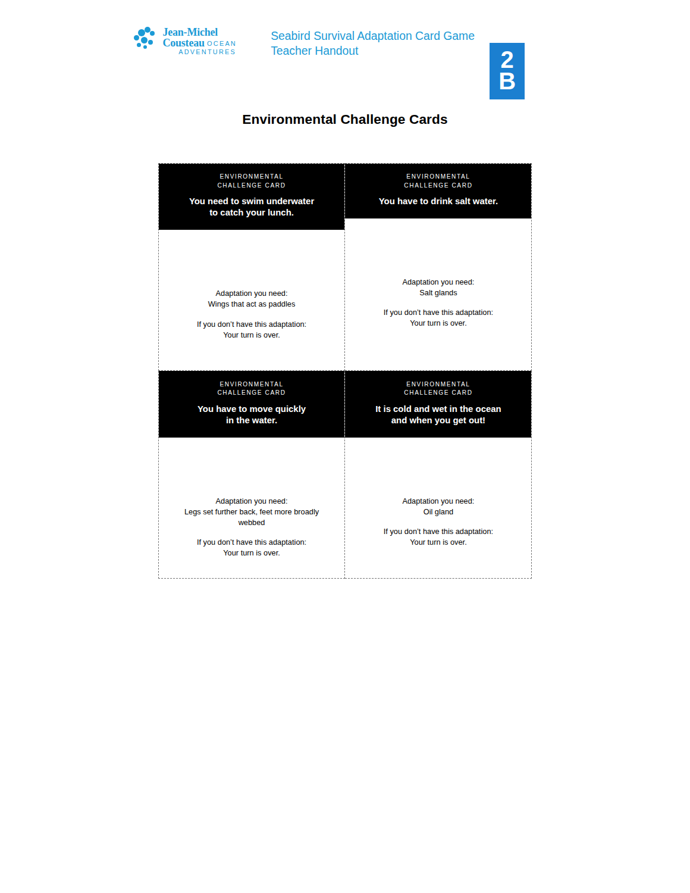Jean-Michel
Cousteau OCEAN
ADVENTURES
Seabird Survival Adaptation Card Game
Teacher Handout
2 B
Environmental Challenge Cards
| ENVIRONMENTAL CHALLENGE CARD You need to swim underwater to catch your lunch. Adaptation you need: Wings that act as paddles If you don’t have this adaptation: Your turn is over. | ENVIRONMENTAL CHALLENGE CARD You have to drink salt water. Adaptation you need: Salt glands If you don’t have this adaptation: Your turn is over. |
| ENVIRONMENTAL CHALLENGE CARD You have to move quickly in the water. Adaptation you need: Legs set further back, feet more broadly webbed If you don’t have this adaptation: Your turn is over. | ENVIRONMENTAL CHALLENGE CARD It is cold and wet in the ocean and when you get out! Adaptation you need: Oil gland If you don’t have this adaptation: Your turn is over. |